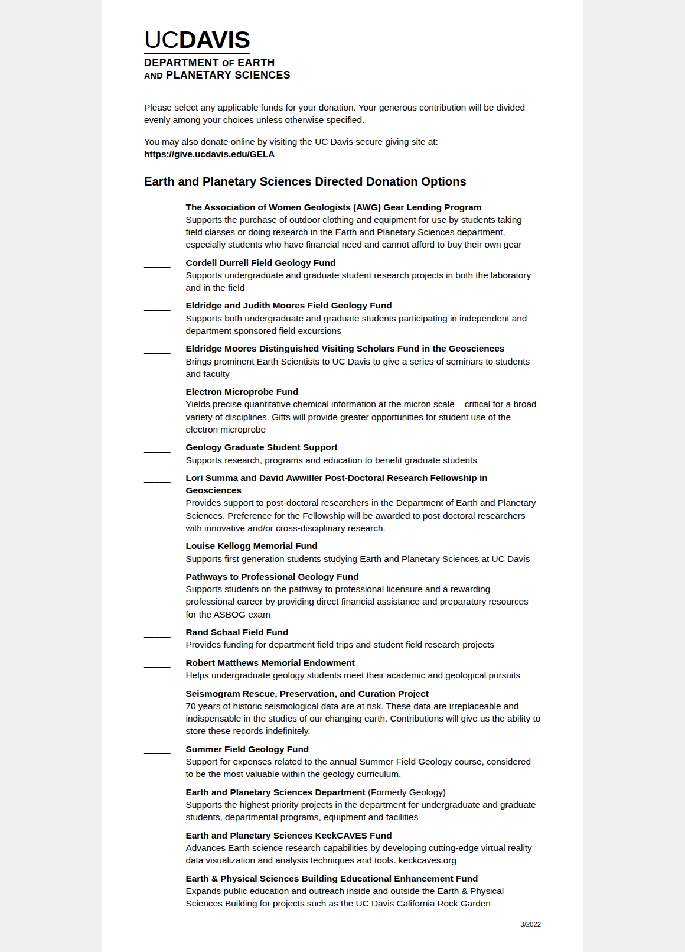UCDAVIS
Department of Earth
and Planetary Sciences
Please select any applicable funds for your donation. Your generous contribution will be divided evenly among your choices unless otherwise specified.
You may also donate online by visiting the UC Davis secure giving site at: https://give.ucdavis.edu/GELA
Earth and Planetary Sciences Directed Donation Options
_____
The Association of Women Geologists (AWG) Gear Lending Program
Supports the purchase of outdoor clothing and equipment for use by students taking field classes or doing research in the Earth and Planetary Sciences department, especially students who have financial need and cannot afford to buy their own gear
_____
Cordell Durrell Field Geology Fund
Supports undergraduate and graduate student research projects in both the laboratory and in the field
_____
Eldridge and Judith Moores Field Geology Fund
Supports both undergraduate and graduate students participating in independent and department sponsored field excursions
_____
Eldridge Moores Distinguished Visiting Scholars Fund in the Geosciences
Brings prominent Earth Scientists to UC Davis to give a series of seminars to students and faculty
_____
Electron Microprobe Fund
Yields precise quantitative chemical information at the micron scale – critical for a broad variety of disciplines. Gifts will provide greater opportunities for student use of the electron microprobe
_____
Geology Graduate Student Support
Supports research, programs and education to benefit graduate students
_____
Lori Summa and David Awwiller Post-Doctoral Research Fellowship in Geosciences
Provides support to post-doctoral researchers in the Department of Earth and Planetary Sciences. Preference for the Fellowship will be awarded to post-doctoral researchers with innovative and/or cross-disciplinary research.
_____
Louise Kellogg Memorial Fund
Supports first generation students studying Earth and Planetary Sciences at UC Davis
_____
Pathways to Professional Geology Fund
Supports students on the pathway to professional licensure and a rewarding professional career by providing direct financial assistance and preparatory resources for the ASBOG exam
_____
Rand Schaal Field Fund
Provides funding for department field trips and student field research projects
_____
Robert Matthews Memorial Endowment
Helps undergraduate geology students meet their academic and geological pursuits
_____
Seismogram Rescue, Preservation, and Curation Project
70 years of historic seismological data are at risk. These data are irreplaceable and indispensable in the studies of our changing earth. Contributions will give us the ability to store these records indefinitely.
_____
Summer Field Geology Fund
Support for expenses related to the annual Summer Field Geology course, considered to be the most valuable within the geology curriculum.
_____
Earth and Planetary Sciences Department (Formerly Geology)
Supports the highest priority projects in the department for undergraduate and graduate students, departmental programs, equipment and facilities
_____
Earth and Planetary Sciences KeckCAVES Fund
Advances Earth science research capabilities by developing cutting-edge virtual reality data visualization and analysis techniques and tools. keckcaves.org
_____
Earth & Physical Sciences Building Educational Enhancement Fund
Expands public education and outreach inside and outside the Earth & Physical Sciences Building for projects such as the UC Davis California Rock Garden
3/2022